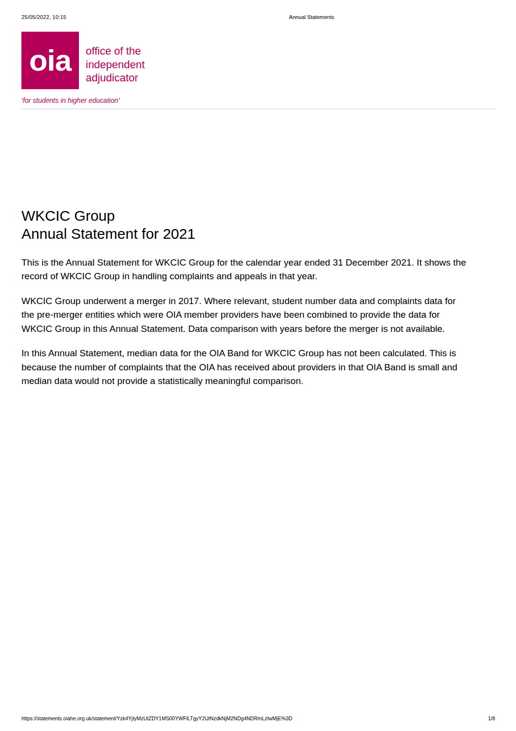25/05/2022, 10:15
Annual Statements
oia
office of the
independent
adjudicator
‘for students in higher education’
WKCIC Group
Annual Statement for 2021
This is the Annual Statement for WKCIC Group for the calendar year ended 31 December 2021. It shows the record of WKCIC Group in handling complaints and appeals in that year.
WKCIC Group underwent a merger in 2017. Where relevant, student number data and complaints data for the pre-merger entities which were OIA member providers have been combined to provide the data for WKCIC Group in this Annual Statement. Data comparison with years before the merger is not available.
In this Annual Statement, median data for the OIA Band for WKCIC Group has not been calculated. This is because the number of complaints that the OIA has received about providers in that OIA Band is small and median data would not provide a statistically meaningful comparison.
https://statements.oiahe.org.uk/statement/Yzk4YjIyMzUtZDY1MS00YWFlLTgyY2UtNzdkNjM2NDg4NDRmLzIwMjE%3D
1/8